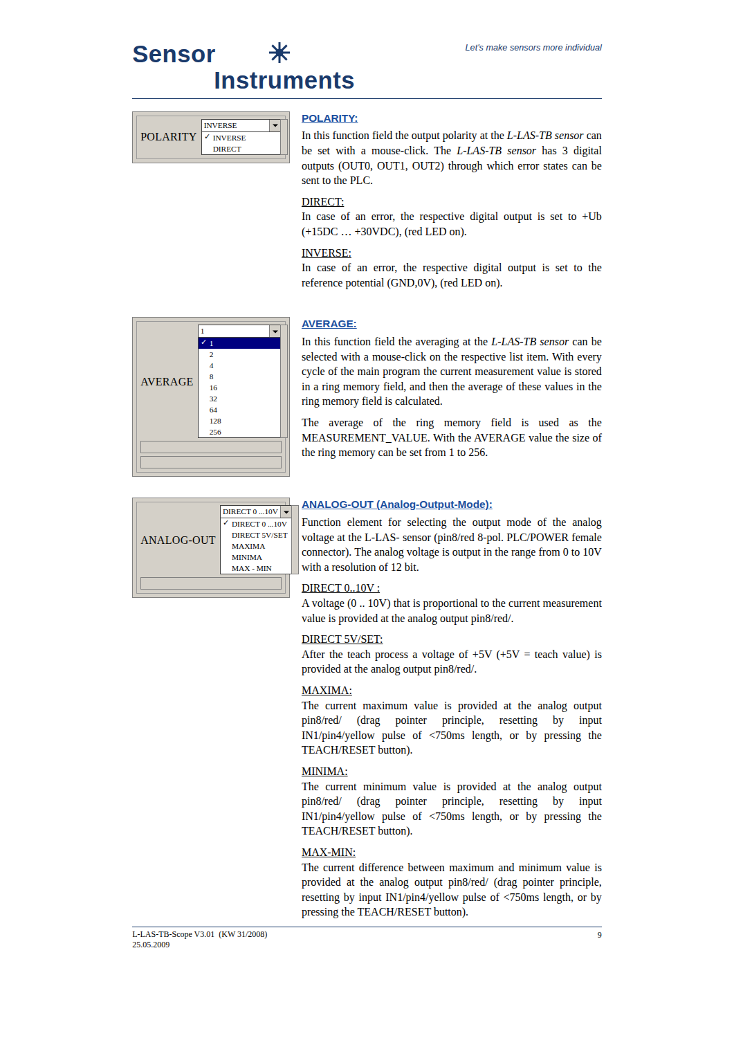Sensor Instruments Let's make sensors more individual
POLARITY
INVERSE
INVERSE
DIRECT
POLARITY:
In this function field the output polarity at the L-LAS-TB sensor can be set with a mouse-click. The L-LAS-TB sensor has 3 digital outputs (OUT0, OUT1, OUT2) through which error states can be sent to the PLC.
DIRECT:
In case of an error, the respective digital output is set to +Ub (+15DC … +30VDC), (red LED on).
INVERSE:
In case of an error, the respective digital output is set to the reference potential (GND,0V), (red LED on).
AVERAGE
1
1
2
4
8
16
32
64
128
256
AVERAGE:
In this function field the averaging at the L-LAS-TB sensor can be selected with a mouse-click on the respective list item. With every cycle of the main program the current measurement value is stored in a ring memory field, and then the average of these values in the ring memory field is calculated.
The average of the ring memory field is used as the MEASUREMENT_VALUE. With the AVERAGE value the size of the ring memory can be set from 1 to 256.
ANALOG-OUT
DIRECT 0 ...10V
DIRECT 0 ...10V
DIRECT 5V/SET
MAXIMA
MINIMA
MAX - MIN
ANALOG-OUT (Analog-Output-Mode):
Function element for selecting the output mode of the analog voltage at the L-LAS- sensor (pin8/red 8-pol. PLC/POWER female connector). The analog voltage is output in the range from 0 to 10V with a resolution of 12 bit.
DIRECT 0..10V :
A voltage (0 .. 10V) that is proportional to the current measurement value is provided at the analog output pin8/red/.
DIRECT 5V/SET:
After the teach process a voltage of +5V (+5V = teach value) is provided at the analog output pin8/red/.
MAXIMA:
The current maximum value is provided at the analog output pin8/red/ (drag pointer principle, resetting by input IN1/pin4/yellow pulse of <750ms length, or by pressing the TEACH/RESET button).
MINIMA:
The current minimum value is provided at the analog output pin8/red/ (drag pointer principle, resetting by input IN1/pin4/yellow pulse of <750ms length, or by pressing the TEACH/RESET button).
MAX-MIN:
The current difference between maximum and minimum value is provided at the analog output pin8/red/ (drag pointer principle, resetting by input IN1/pin4/yellow pulse of <750ms length, or by pressing the TEACH/RESET button).
L-LAS-TB-Scope V3.01 (KW 31/2008)
25.05.2009
9